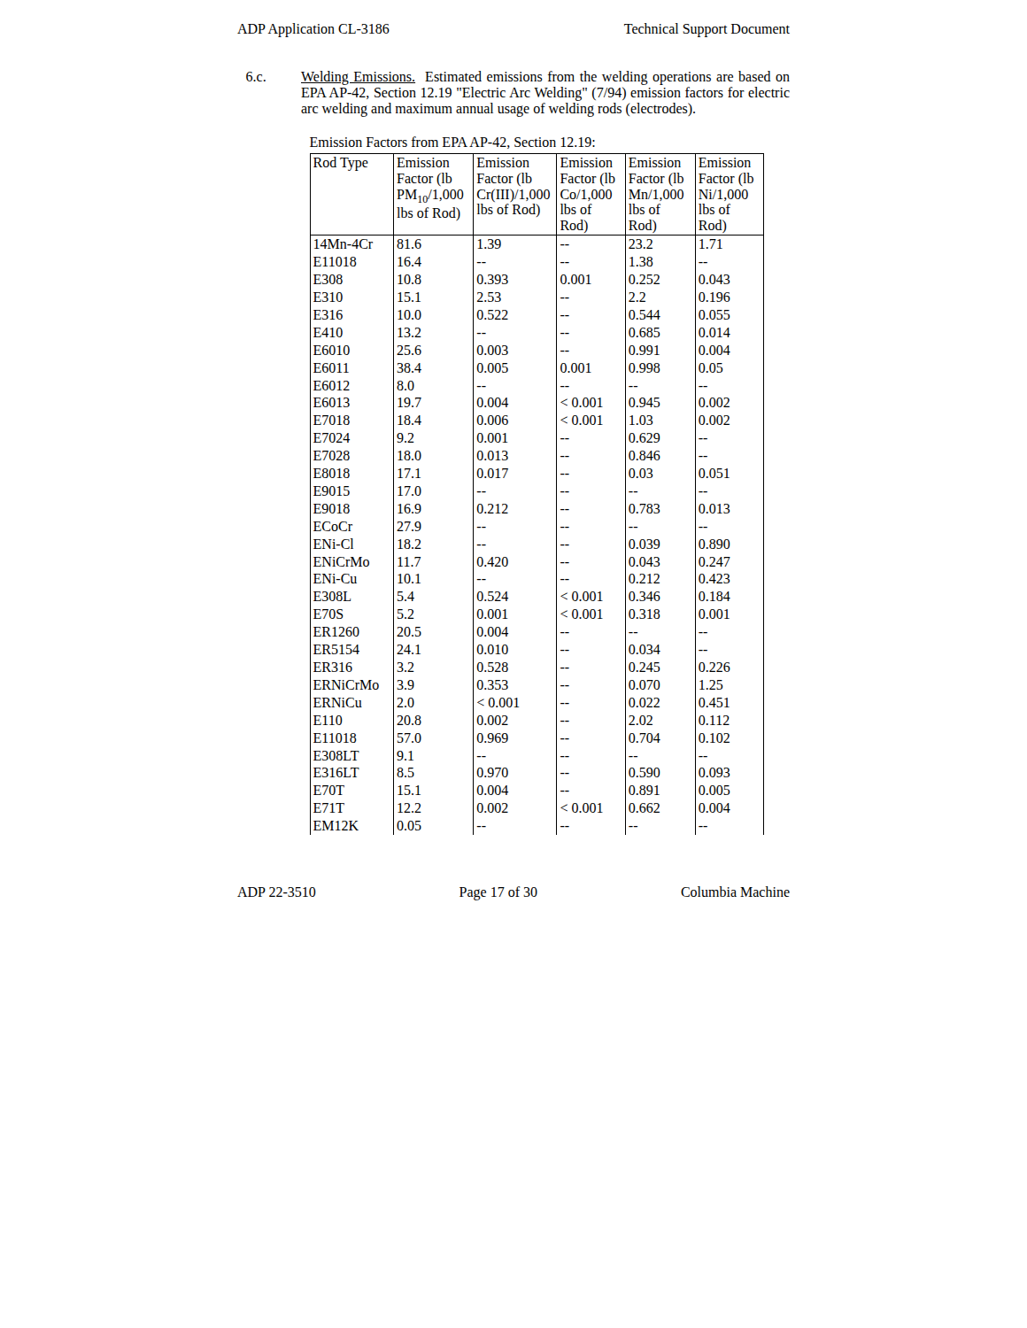ADP Application CL-3186
Technical Support Document
6.c.
Welding Emissions. Estimated emissions from the welding operations are based on EPA AP-42, Section 12.19 "Electric Arc Welding" (7/94) emission factors for electric arc welding and maximum annual usage of welding rods (electrodes).
Emission Factors from EPA AP-42, Section 12.19:
| Rod Type | Emission Factor (lb PM 10 /1,000 lbs of Rod) | Emission Factor (lb Cr(III)/1,000 lbs of Rod) | Emission Factor (lb Co/1,000 lbs of Rod) | Emission Factor (lb Mn/1,000 lbs of Rod) | Emission Factor (lb Ni/1,000 lbs of Rod) |
| --- | --- | --- | --- | --- | --- |
| 14Mn-4Cr | 81.6 | 1.39 | -- | 23.2 | 1.71 |
| E11018 | 16.4 | -- | -- | 1.38 | -- |
| E308 | 10.8 | 0.393 | 0.001 | 0.252 | 0.043 |
| E310 | 15.1 | 2.53 | -- | 2.2 | 0.196 |
| E316 | 10.0 | 0.522 | -- | 0.544 | 0.055 |
| E410 | 13.2 | -- | -- | 0.685 | 0.014 |
| E6010 | 25.6 | 0.003 | -- | 0.991 | 0.004 |
| E6011 | 38.4 | 0.005 | 0.001 | 0.998 | 0.05 |
| E6012 | 8.0 | -- | -- | -- | -- |
| E6013 | 19.7 | 0.004 | < 0.001 | 0.945 | 0.002 |
| E7018 | 18.4 | 0.006 | < 0.001 | 1.03 | 0.002 |
| E7024 | 9.2 | 0.001 | -- | 0.629 | -- |
| E7028 | 18.0 | 0.013 | -- | 0.846 | -- |
| E8018 | 17.1 | 0.017 | -- | 0.03 | 0.051 |
| E9015 | 17.0 | -- | -- | -- | -- |
| E9018 | 16.9 | 0.212 | -- | 0.783 | 0.013 |
| ECoCr | 27.9 | -- | -- | -- | -- |
| ENi-Cl | 18.2 | -- | -- | 0.039 | 0.890 |
| ENiCrMo | 11.7 | 0.420 | -- | 0.043 | 0.247 |
| ENi-Cu | 10.1 | -- | -- | 0.212 | 0.423 |
| E308L | 5.4 | 0.524 | < 0.001 | 0.346 | 0.184 |
| E70S | 5.2 | 0.001 | < 0.001 | 0.318 | 0.001 |
| ER1260 | 20.5 | 0.004 | -- | -- | -- |
| ER5154 | 24.1 | 0.010 | -- | 0.034 | -- |
| ER316 | 3.2 | 0.528 | -- | 0.245 | 0.226 |
| ERNiCrMo | 3.9 | 0.353 | -- | 0.070 | 1.25 |
| ERNiCu | 2.0 | < 0.001 | -- | 0.022 | 0.451 |
| E110 | 20.8 | 0.002 | -- | 2.02 | 0.112 |
| E11018 | 57.0 | 0.969 | -- | 0.704 | 0.102 |
| E308LT | 9.1 | -- | -- | -- | -- |
| E316LT | 8.5 | 0.970 | -- | 0.590 | 0.093 |
| E70T | 15.1 | 0.004 | -- | 0.891 | 0.005 |
| E71T | 12.2 | 0.002 | < 0.001 | 0.662 | 0.004 |
| EM12K | 0.05 | -- | -- | -- | -- |
ADP 22-3510
Page 17 of 30
Columbia Machine